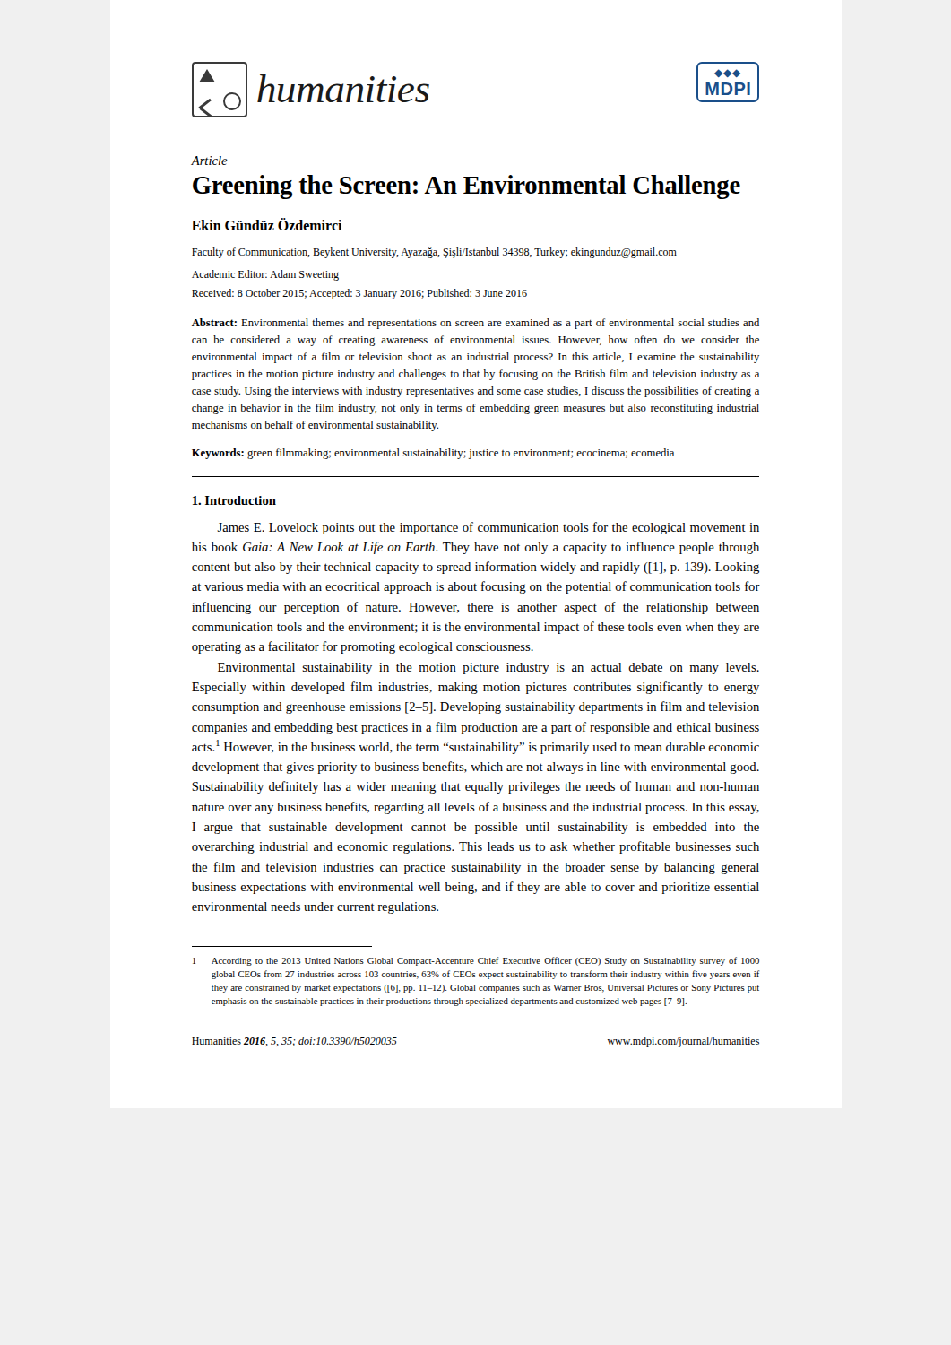humanities
◆◆◆ MDPI
Article
Greening the Screen: An Environmental Challenge
Ekin Gündüz Özdemirci
Faculty of Communication, Beykent University, Ayazağa, Şişli/Istanbul 34398, Turkey; ekingunduz@gmail.com
Academic Editor: Adam Sweeting
Received: 8 October 2015; Accepted: 3 January 2016; Published: 3 June 2016
Abstract: Environmental themes and representations on screen are examined as a part of environmental social studies and can be considered a way of creating awareness of environmental issues. However, how often do we consider the environmental impact of a film or television shoot as an industrial process? In this article, I examine the sustainability practices in the motion picture industry and challenges to that by focusing on the British film and television industry as a case study. Using the interviews with industry representatives and some case studies, I discuss the possibilities of creating a change in behavior in the film industry, not only in terms of embedding green measures but also reconstituting industrial mechanisms on behalf of environmental sustainability.
Keywords: green filmmaking; environmental sustainability; justice to environment; ecocinema; ecomedia
1. Introduction
James E. Lovelock points out the importance of communication tools for the ecological movement in his book Gaia: A New Look at Life on Earth. They have not only a capacity to influence people through content but also by their technical capacity to spread information widely and rapidly ([1], p. 139). Looking at various media with an ecocritical approach is about focusing on the potential of communication tools for influencing our perception of nature. However, there is another aspect of the relationship between communication tools and the environment; it is the environmental impact of these tools even when they are operating as a facilitator for promoting ecological consciousness.
Environmental sustainability in the motion picture industry is an actual debate on many levels. Especially within developed film industries, making motion pictures contributes significantly to energy consumption and greenhouse emissions [2–5]. Developing sustainability departments in film and television companies and embedding best practices in a film production are a part of responsible and ethical business acts.1 However, in the business world, the term “sustainability” is primarily used to mean durable economic development that gives priority to business benefits, which are not always in line with environmental good. Sustainability definitely has a wider meaning that equally privileges the needs of human and non-human nature over any business benefits, regarding all levels of a business and the industrial process. In this essay, I argue that sustainable development cannot be possible until sustainability is embedded into the overarching industrial and economic regulations. This leads us to ask whether profitable businesses such the film and television industries can practice sustainability in the broader sense by balancing general business expectations with environmental well being, and if they are able to cover and prioritize essential environmental needs under current regulations.
1
According to the 2013 United Nations Global Compact-Accenture Chief Executive Officer (CEO) Study on Sustainability survey of 1000 global CEOs from 27 industries across 103 countries, 63% of CEOs expect sustainability to transform their industry within five years even if they are constrained by market expectations ([6], pp. 11–12). Global companies such as Warner Bros, Universal Pictures or Sony Pictures put emphasis on the sustainable practices in their productions through specialized departments and customized web pages [7–9].
Humanities 2016, 5, 35; doi:10.3390/h5020035
www.mdpi.com/journal/humanities